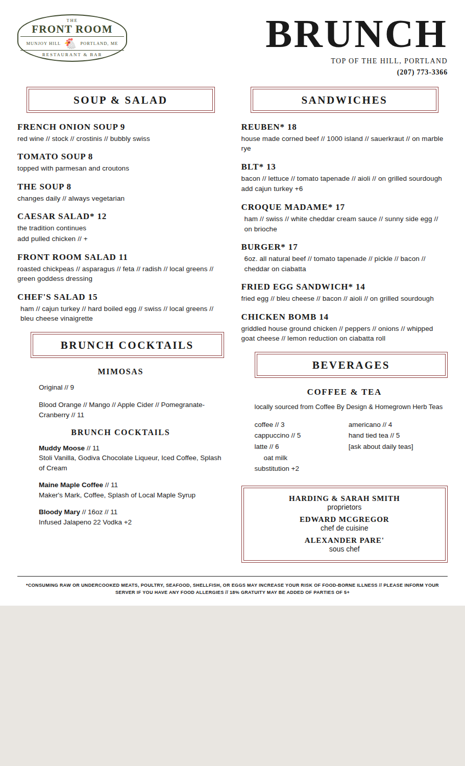The
Front Room
Munjoy Hill 🐔 Portland, ME
Restaurant & Bar
BRUNCH
Top of the Hill, Portland
(207) 773-3366
Soup & Salad
French Onion Soup 9
red wine // stock // crostinis // bubbly swiss
Tomato Soup 8
topped with parmesan and croutons
The Soup 8
changes daily // always vegetarian
Caesar Salad* 12
the tradition continues
add pulled chicken // +
Front Room Salad 11
roasted chickpeas // asparagus // feta // radish // local greens // green goddess dressing
Chef's Salad 15
ham // cajun turkey // hard boiled egg // swiss // local greens // bleu cheese vinaigrette
Brunch Cocktails
Mimosas
Original // 9
Blood Orange // Mango // Apple Cider // Pomegranate-Cranberry // 11
Brunch Cocktails
Muddy Moose // 11
Stoli Vanilla, Godiva Chocolate Liqueur, Iced Coffee, Splash of Cream
Maine Maple Coffee // 11
Maker's Mark, Coffee, Splash of Local Maple Syrup
Bloody Mary // 16oz // 11
Infused Jalapeno 22 Vodka +2
Sandwiches
Reuben* 18
house made corned beef // 1000 island // sauerkraut // on marble rye
BLT* 13
bacon // lettuce // tomato tapenade // aioli // on grilled sourdough
add cajun turkey +6
Croque Madame* 17
ham // swiss // white cheddar cream sauce // sunny side egg // on brioche
Burger* 17
6oz. all natural beef // tomato tapenade // pickle // bacon // cheddar on ciabatta
Fried Egg Sandwich* 14
fried egg // bleu cheese // bacon // aioli // on grilled sourdough
Chicken Bomb 14
griddled house ground chicken // peppers // onions // whipped goat cheese // lemon reduction on ciabatta roll
Beverages
Coffee & Tea
locally sourced from Coffee By Design & Homegrown Herb Teas
coffee // 3
cappuccino // 5
latte // 6
oat milk
substitution +2
americano // 4
hand tied tea // 5
[ask about daily teas]
Harding & Sarah Smith
proprietors
Edward McGregor
chef de cuisine
Alexander Pare'
sous chef
*Consuming raw or undercooked meats, poultry, seafood, shellfish, or eggs may increase your risk of food-borne illness // Please inform your server if you have any food allergies // 18% gratuity may be added of parties of 5+